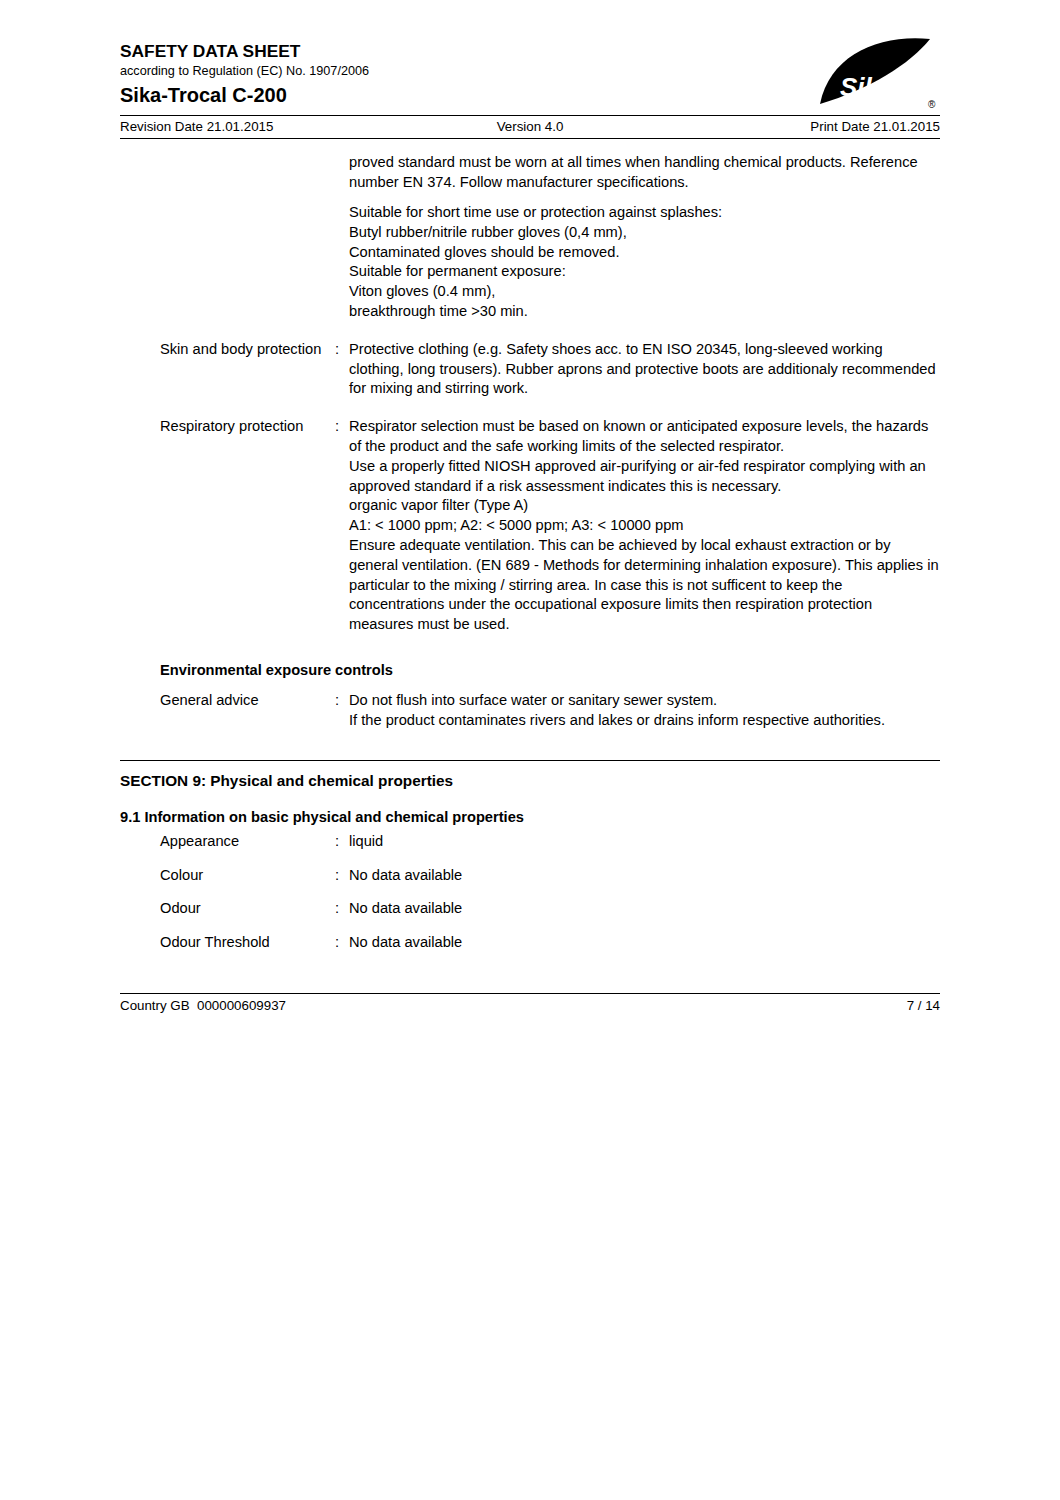SAFETY DATA SHEET
according to Regulation (EC) No. 1907/2006
Sika-Trocal C-200
Sika ®
Revision Date 21.01.2015 Version 4.0 Print Date 21.01.2015
proved standard must be worn at all times when handling chemical products. Reference number EN 374. Follow manufacturer specifications.
Suitable for short time use or protection against splashes:
Butyl rubber/nitrile rubber gloves (0,4 mm),
Contaminated gloves should be removed.
Suitable for permanent exposure:
Viton gloves (0.4 mm),
breakthrough time >30 min.
Skin and body protection
:
Protective clothing (e.g. Safety shoes acc. to EN ISO 20345, long-sleeved working clothing, long trousers). Rubber aprons and protective boots are additionaly recommended for mixing and stirring work.
Respiratory protection
:
Respirator selection must be based on known or anticipated exposure levels, the hazards of the product and the safe working limits of the selected respirator.
Use a properly fitted NIOSH approved air-purifying or air-fed respirator complying with an approved standard if a risk assessment indicates this is necessary.
organic vapor filter (Type A)
A1: < 1000 ppm; A2: < 5000 ppm; A3: < 10000 ppm
Ensure adequate ventilation. This can be achieved by local exhaust extraction or by general ventilation. (EN 689 - Methods for determining inhalation exposure). This applies in particular to the mixing / stirring area. In case this is not sufficent to keep the concentrations under the occupational exposure limits then respiration protection measures must be used.
Environmental exposure controls
General advice
:
Do not flush into surface water or sanitary sewer system.
If the product contaminates rivers and lakes or drains inform respective authorities.
SECTION 9: Physical and chemical properties
9.1 Information on basic physical and chemical properties
Appearance
:
liquid
Colour
:
No data available
Odour
:
No data available
Odour Threshold
:
No data available
Country GB 000000609937 7 / 14